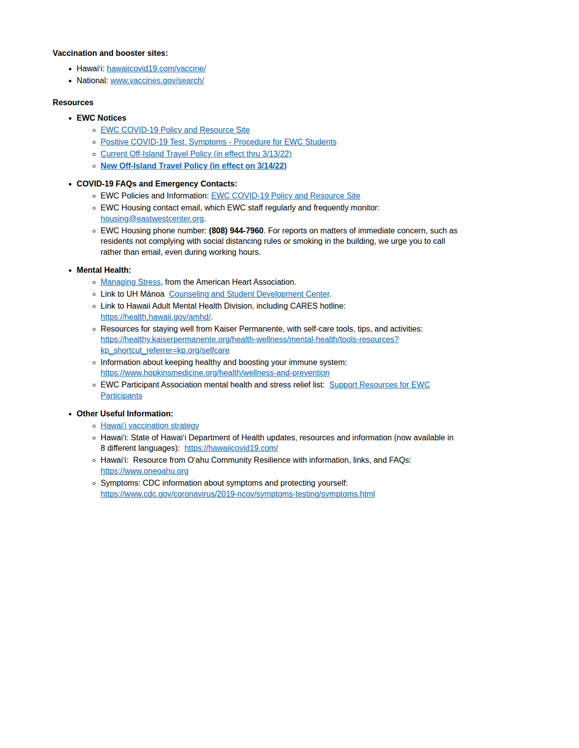Vaccination and booster sites:
Hawaiʻi: hawaiicovid19.com/vaccine/
National: www.vaccines.gov/search/
Resources
EWC Notices
EWC COVID-19 Policy and Resource Site
Positive COVID-19 Test, Symptoms - Procedure for EWC Students
Current Off-Island Travel Policy (in effect thru 3/13/22)
New Off-Island Travel Policy (in effect on 3/14/22)
COVID-19 FAQs and Emergency Contacts:
EWC Policies and Information: EWC COVID-19 Policy and Resource Site
EWC Housing contact email, which EWC staff regularly and frequently monitor: housing@eastwestcenter.org.
EWC Housing phone number: (808) 944-7960. For reports on matters of immediate concern, such as residents not complying with social distancing rules or smoking in the building, we urge you to call rather than email, even during working hours.
Mental Health:
Managing Stress, from the American Heart Association.
Link to UH Mānoa Counseling and Student Development Center.
Link to Hawaii Adult Mental Health Division, including CARES hotline: https://health.hawaii.gov/amhd/.
Resources for staying well from Kaiser Permanente, with self-care tools, tips, and activities: https://healthy.kaiserpermanente.org/health-wellness/mental-health/tools-resources?kp_shortcut_referrer=kp.org/selfcare
Information about keeping healthy and boosting your immune system: https://www.hopkinsmedicine.org/health/wellness-and-prevention
EWC Participant Association mental health and stress relief list: Support Resources for EWC Participants
Other Useful Information:
Hawaiʻi vaccination strategy
Hawaiʻi: State of Hawaiʻi Department of Health updates, resources and information (now available in 8 different languages): https://hawaiicovid19.com/
Hawaiʻi: Resource from Oʻahu Community Resilience with information, links, and FAQs: https://www.oneoahu.org
Symptoms: CDC information about symptoms and protecting yourself: https://www.cdc.gov/coronavirus/2019-ncov/symptoms-testing/symptoms.html